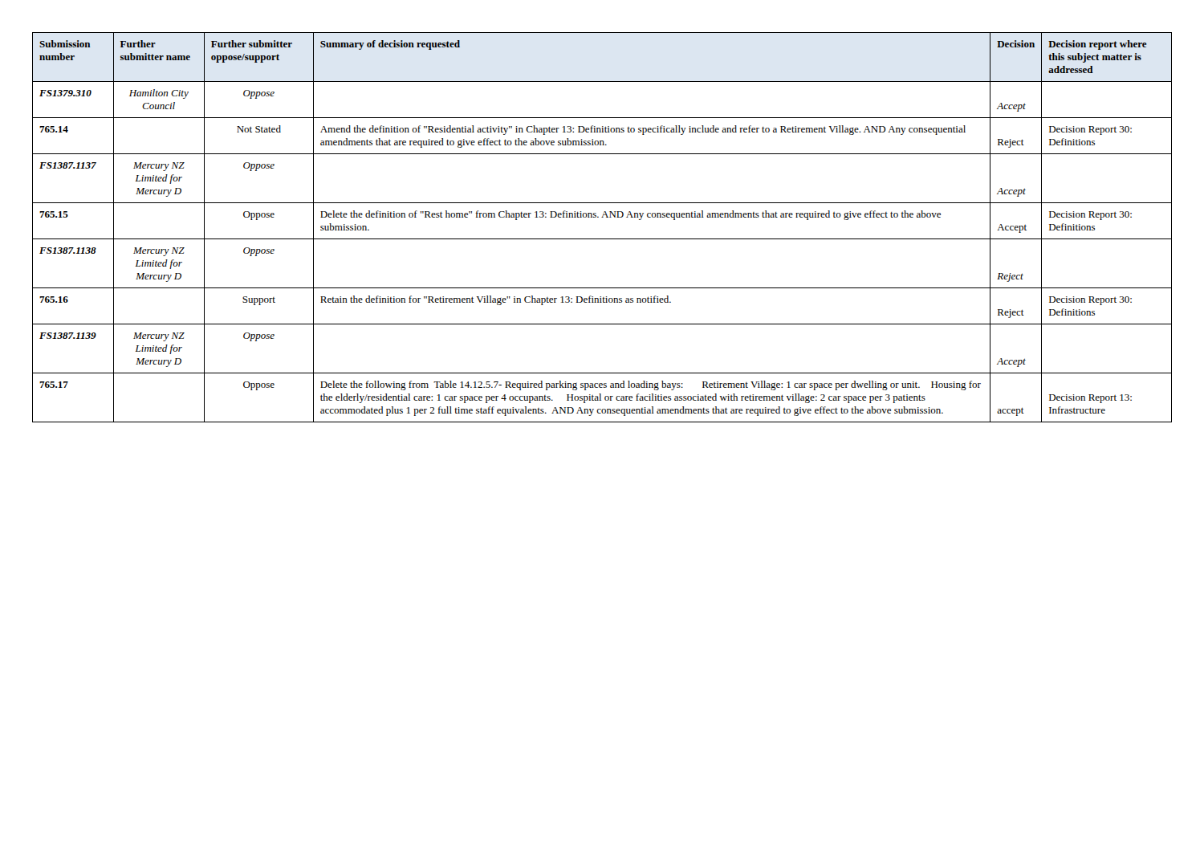| Submission number | Further submitter name | Further submitter oppose/support | Summary of decision requested | Decision | Decision report where this subject matter is addressed |
| --- | --- | --- | --- | --- | --- |
| FS1379.310 | Hamilton City Council | Oppose | | Accept | |
| 765.14 | | Not Stated | Amend the definition of "Residential activity" in Chapter 13: Definitions to specifically include and refer to a Retirement Village. AND Any consequential amendments that are required to give effect to the above submission. | Reject | Decision Report 30: Definitions |
| FS1387.1137 | Mercury NZ Limited for Mercury D | Oppose | | Accept | |
| 765.15 | | Oppose | Delete the definition of "Rest home" from Chapter 13: Definitions. AND Any consequential amendments that are required to give effect to the above submission. | Accept | Decision Report 30: Definitions |
| FS1387.1138 | Mercury NZ Limited for Mercury D | Oppose | | Reject | |
| 765.16 | | Support | Retain the definition for "Retirement Village" in Chapter 13: Definitions as notified. | Reject | Decision Report 30: Definitions |
| FS1387.1139 | Mercury NZ Limited for Mercury D | Oppose | | Accept | |
| 765.17 | | Oppose | Delete the following from Table 14.12.5.7- Required parking spaces and loading bays: Retirement Village: 1 car space per dwelling or unit. Housing for the elderly/residential care: 1 car space per 4 occupants. Hospital or care facilities associated with retirement village: 2 car space per 3 patients accommodated plus 1 per 2 full time staff equivalents. AND Any consequential amendments that are required to give effect to the above submission. | accept | Decision Report 13: Infrastructure |